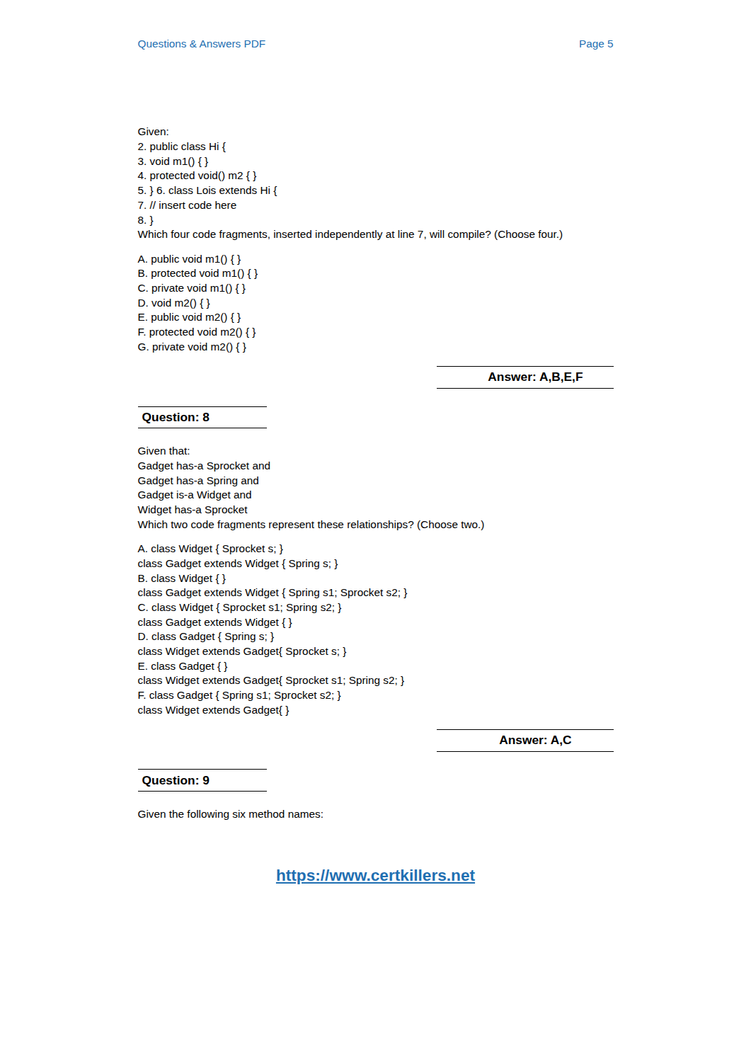Questions & Answers PDF Page 5
Given: 2. public class Hi { 3. void m1() { } 4. protected void() m2 { } 5. } 6. class Lois extends Hi { 7. // insert code here 8. } Which four code fragments, inserted independently at line 7, will compile? (Choose four.)
A. public void m1() { } B. protected void m1() { } C. private void m1() { } D. void m2() { } E. public void m2() { } F. protected void m2() { } G. private void m2() { }
Answer: A,B,E,F
Question: 8
Given that: Gadget has-a Sprocket and Gadget has-a Spring and Gadget is-a Widget and Widget has-a Sprocket Which two code fragments represent these relationships? (Choose two.)
A. class Widget { Sprocket s; } class Gadget extends Widget { Spring s; } B. class Widget { } class Gadget extends Widget { Spring s1; Sprocket s2; } C. class Widget { Sprocket s1; Spring s2; } class Gadget extends Widget { } D. class Gadget { Spring s; } class Widget extends Gadget{ Sprocket s; } E. class Gadget { } class Widget extends Gadget{ Sprocket s1; Spring s2; } F. class Gadget { Spring s1; Sprocket s2; } class Widget extends Gadget{ }
Answer: A,C
Question: 9
Given the following six method names:
https://www.certkillers.net